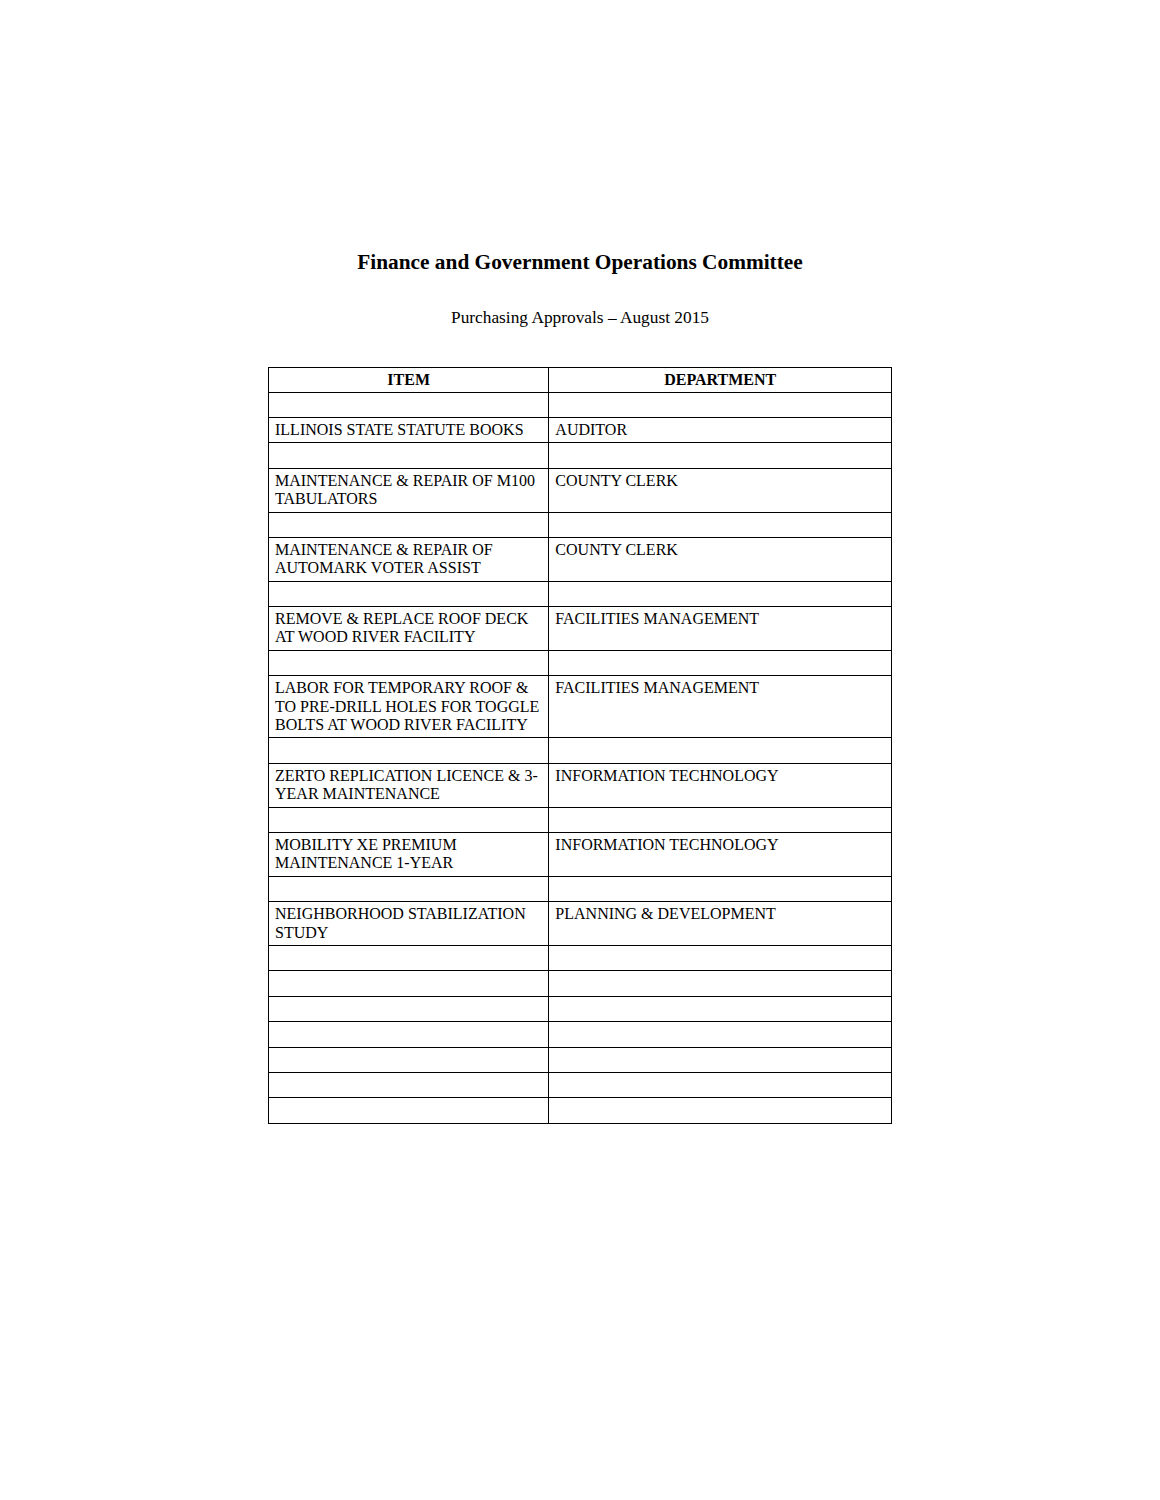Finance and Government Operations Committee
Purchasing Approvals – August 2015
| ITEM | DEPARTMENT |
| --- | --- |
| ILLINOIS STATE STATUTE BOOKS | AUDITOR |
| MAINTENANCE & REPAIR OF M100 TABULATORS | COUNTY CLERK |
| MAINTENANCE & REPAIR OF AUTOMARK VOTER ASSIST | COUNTY CLERK |
| REMOVE & REPLACE ROOF DECK AT WOOD RIVER FACILITY | FACILITIES MANAGEMENT |
| LABOR FOR TEMPORARY ROOF & TO PRE-DRILL HOLES FOR TOGGLE BOLTS AT WOOD RIVER FACILITY | FACILITIES MANAGEMENT |
| ZERTO REPLICATION LICENCE & 3-YEAR MAINTENANCE | INFORMATION TECHNOLOGY |
| MOBILITY XE PREMIUM MAINTENANCE 1-YEAR | INFORMATION TECHNOLOGY |
| NEIGHBORHOOD STABILIZATION STUDY | PLANNING & DEVELOPMENT |